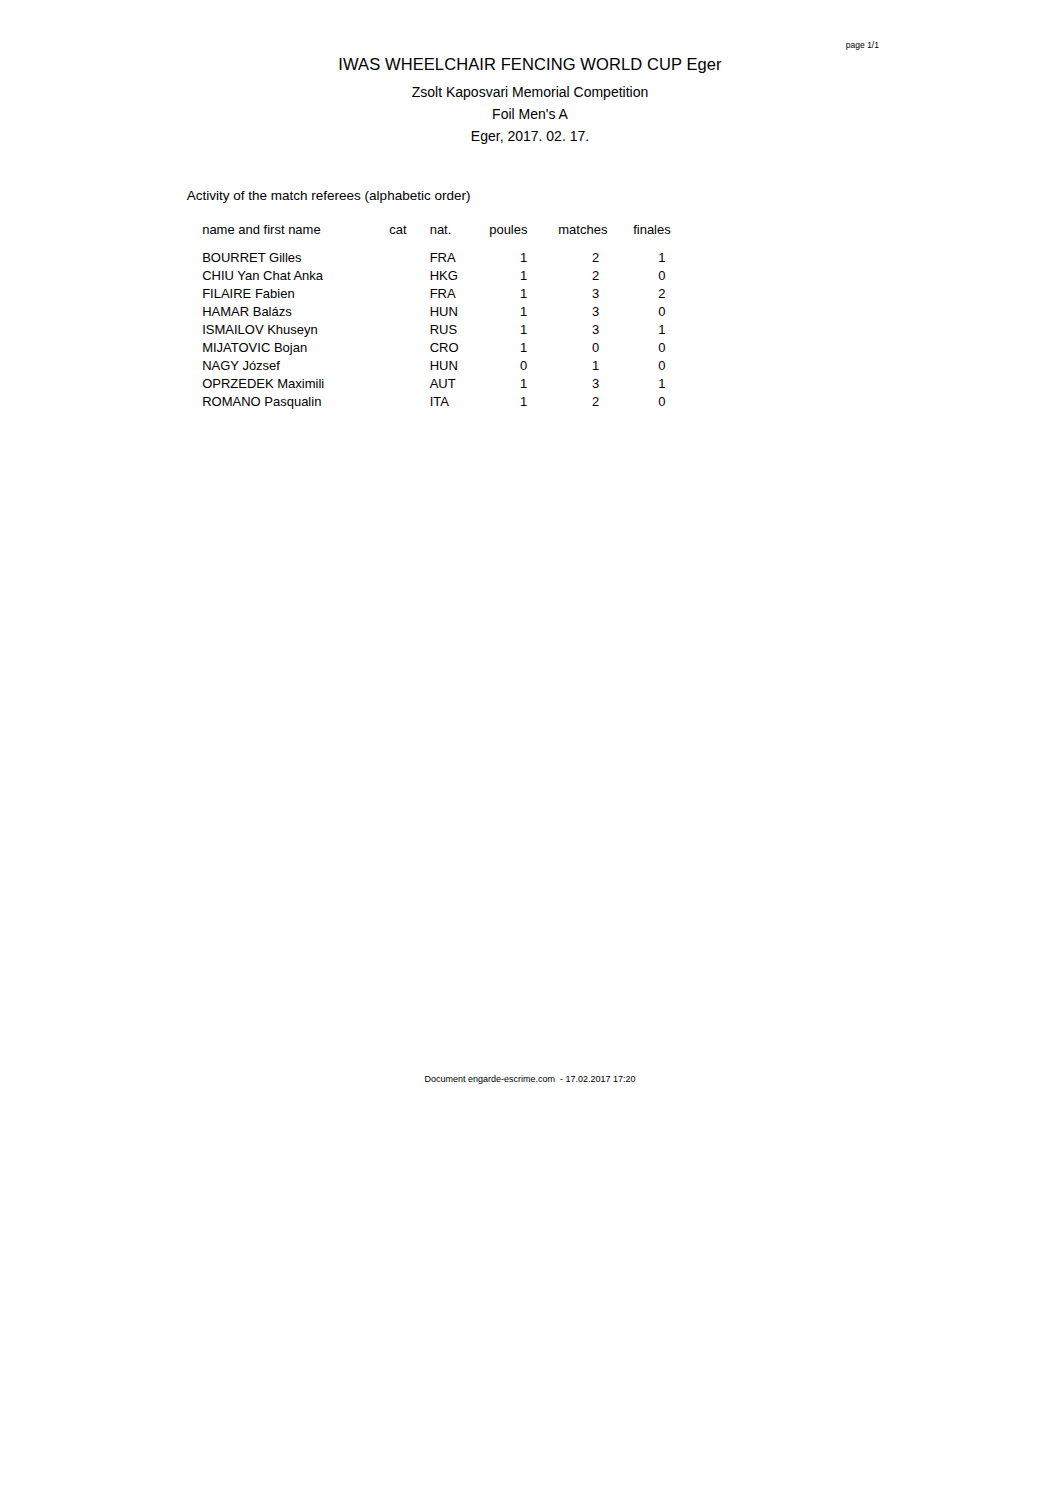page 1/1
IWAS WHEELCHAIR FENCING WORLD CUP Eger
Zsolt Kaposvari Memorial Competition
Foil Men's A
Eger, 2017. 02. 17.
Activity of the match referees (alphabetic order)
| name and first name | cat | nat. | poules | matches | finales |
| --- | --- | --- | --- | --- | --- |
| BOURRET Gilles | | FRA | 1 | 2 | 1 |
| CHIU Yan Chat Anka | | HKG | 1 | 2 | 0 |
| FILAIRE Fabien | | FRA | 1 | 3 | 2 |
| HAMAR Balázs | | HUN | 1 | 3 | 0 |
| ISMAILOV Khuseyn | | RUS | 1 | 3 | 1 |
| MIJATOVIC Bojan | | CRO | 1 | 0 | 0 |
| NAGY József | | HUN | 0 | 1 | 0 |
| OPRZEDEK Maximili | | AUT | 1 | 3 | 1 |
| ROMANO Pasqualin | | ITA | 1 | 2 | 0 |
Document engarde-escrime.com - 17.02.2017 17:20